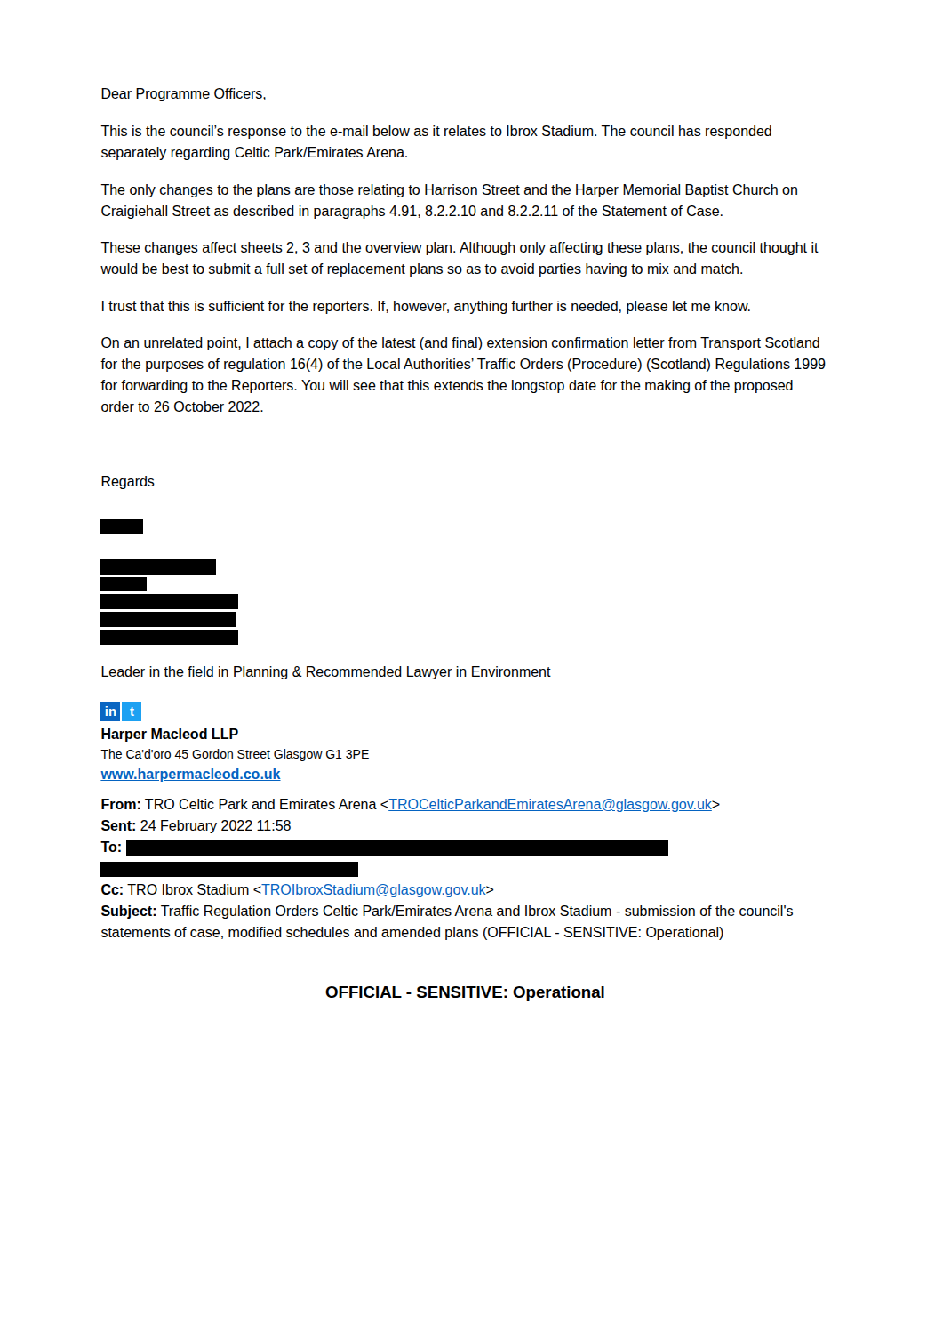Dear Programme Officers,
This is the council’s response to the e-mail below as it relates to Ibrox Stadium. The council has responded separately regarding Celtic Park/Emirates Arena.
The only changes to the plans are those relating to Harrison Street and the Harper Memorial Baptist Church on Craigiehall Street as described in paragraphs 4.91, 8.2.2.10 and 8.2.2.11 of the Statement of Case.
These changes affect sheets 2, 3 and the overview plan. Although only affecting these plans, the council thought it would be best to submit a full set of replacement plans so as to avoid parties having to mix and match.
I trust that this is sufficient for the reporters. If, however, anything further is needed, please let me know.
On an unrelated point, I attach a copy of the latest (and final) extension confirmation letter from Transport Scotland for the purposes of regulation 16(4) of the Local Authorities’ Traffic Orders (Procedure) (Scotland) Regulations 1999 for forwarding to the Reporters. You will see that this extends the longstop date for the making of the proposed order to 26 October 2022.
Regards
Leader in the field in Planning & Recommended Lawyer in Environment
in t
Harper Macleod LLP
The Ca'd'oro 45 Gordon Street Glasgow G1 3PE
www.harpermacleod.co.uk
From: TRO Celtic Park and Emirates Arena <TROCelticParkandEmiratesArena@glasgow.gov.uk>
Sent: 24 February 2022 11:58
To:
Cc: TRO Ibrox Stadium <TROIbroxStadium@glasgow.gov.uk>
Subject: Traffic Regulation Orders Celtic Park/Emirates Arena and Ibrox Stadium - submission of the council's statements of case, modified schedules and amended plans (OFFICIAL - SENSITIVE: Operational)
OFFICIAL - SENSITIVE: Operational